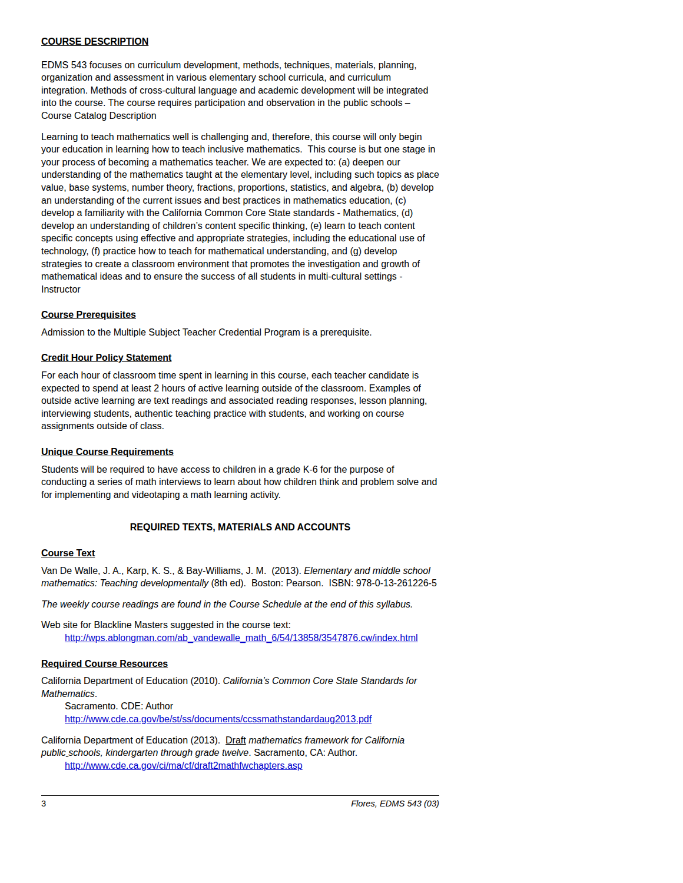COURSE DESCRIPTION
EDMS 543 focuses on curriculum development, methods, techniques, materials, planning, organization and assessment in various elementary school curricula, and curriculum integration. Methods of cross-cultural language and academic development will be integrated into the course. The course requires participation and observation in the public schools – Course Catalog Description
Learning to teach mathematics well is challenging and, therefore, this course will only begin your education in learning how to teach inclusive mathematics. This course is but one stage in your process of becoming a mathematics teacher. We are expected to: (a) deepen our understanding of the mathematics taught at the elementary level, including such topics as place value, base systems, number theory, fractions, proportions, statistics, and algebra, (b) develop an understanding of the current issues and best practices in mathematics education, (c) develop a familiarity with the California Common Core State standards - Mathematics, (d) develop an understanding of children’s content specific thinking, (e) learn to teach content specific concepts using effective and appropriate strategies, including the educational use of technology, (f) practice how to teach for mathematical understanding, and (g) develop strategies to create a classroom environment that promotes the investigation and growth of mathematical ideas and to ensure the success of all students in multi-cultural settings - Instructor
Course Prerequisites
Admission to the Multiple Subject Teacher Credential Program is a prerequisite.
Credit Hour Policy Statement
For each hour of classroom time spent in learning in this course, each teacher candidate is expected to spend at least 2 hours of active learning outside of the classroom. Examples of outside active learning are text readings and associated reading responses, lesson planning, interviewing students, authentic teaching practice with students, and working on course assignments outside of class.
Unique Course Requirements
Students will be required to have access to children in a grade K-6 for the purpose of conducting a series of math interviews to learn about how children think and problem solve and for implementing and videotaping a math learning activity.
REQUIRED TEXTS, MATERIALS AND ACCOUNTS
Course Text
Van De Walle, J. A., Karp, K. S., & Bay-Williams, J. M. (2013). Elementary and middle school mathematics: Teaching developmentally (8th ed). Boston: Pearson. ISBN: 978-0-13-261226-5
The weekly course readings are found in the Course Schedule at the end of this syllabus.
Web site for Blackline Masters suggested in the course text:
http://wps.ablongman.com/ab_vandewalle_math_6/54/13858/3547876.cw/index.html
Required Course Resources
California Department of Education (2010). California’s Common Core State Standards for Mathematics.
Sacramento. CDE: Author http://www.cde.ca.gov/be/st/ss/documents/ccssmathstandardaug2013.pdf
California Department of Education (2013). Draft mathematics framework for California public schools, kindergarten through grade twelve. Sacramento, CA: Author.
http://www.cde.ca.gov/ci/ma/cf/draft2mathfwchapters.asp
3 Flores, EDMS 543 (03)